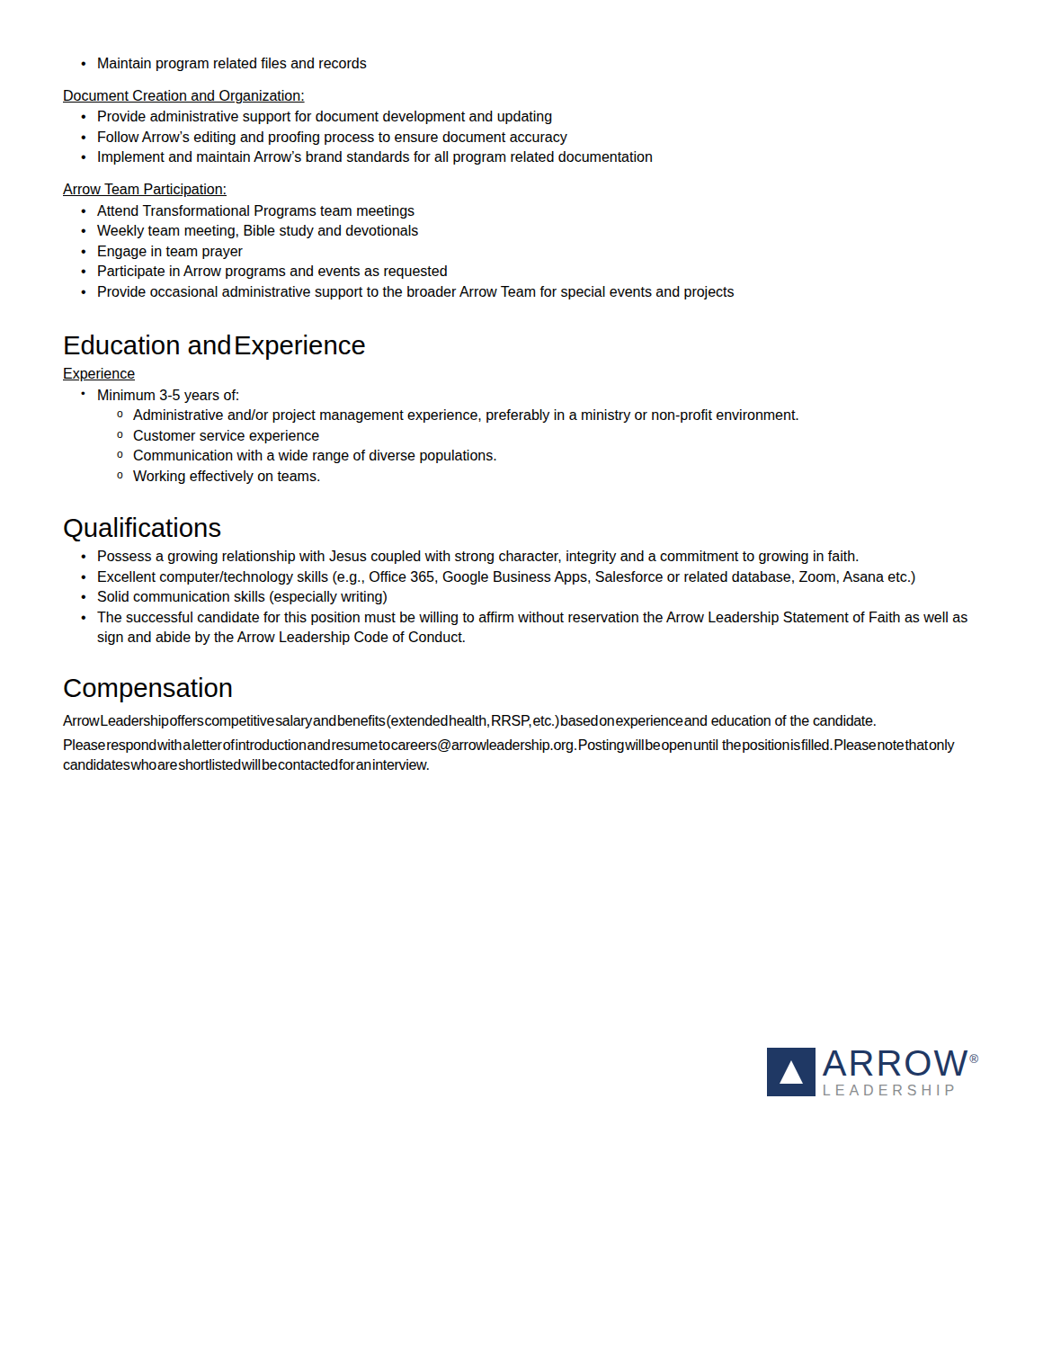Maintain program related files and records
Document Creation and Organization:
Provide administrative support for document development and updating
Follow Arrow’s editing and proofing process to ensure document accuracy
Implement and maintain Arrow’s brand standards for all program related documentation
Arrow Team Participation:
Attend Transformational Programs team meetings
Weekly team meeting, Bible study and devotionals
Engage in team prayer
Participate in Arrow programs and events as requested
Provide occasional administrative support to the broader Arrow Team for special events and projects
Education and Experience
Experience
Minimum 3-5 years of:
Administrative and/or project management experience, preferably in a ministry or non-profit environment.
Customer service experience
Communication with a wide range of diverse populations.
Working effectively on teams.
Qualifications
Possess a growing relationship with Jesus coupled with strong character, integrity and a commitment to growing in faith.
Excellent computer/technology skills (e.g., Office 365, Google Business Apps, Salesforce or related database, Zoom, Asana etc.)
Solid communication skills (especially writing)
The successful candidate for this position must be willing to affirm without reservation the Arrow Leadership Statement of Faith as well as sign and abide by the Arrow Leadership Code of Conduct.
Compensation
Arrow Leadership offers competitive salary and benefits (extended health, RRSP, etc.) based on experience and education of the candidate.
Please respond with a letter of introduction and resume to careers@arrowleadership.org. Posting will be open until the position is filled. Please note that only candidates who are shortlisted will be contacted for an interview.
ARROW®
LEADERSHIP